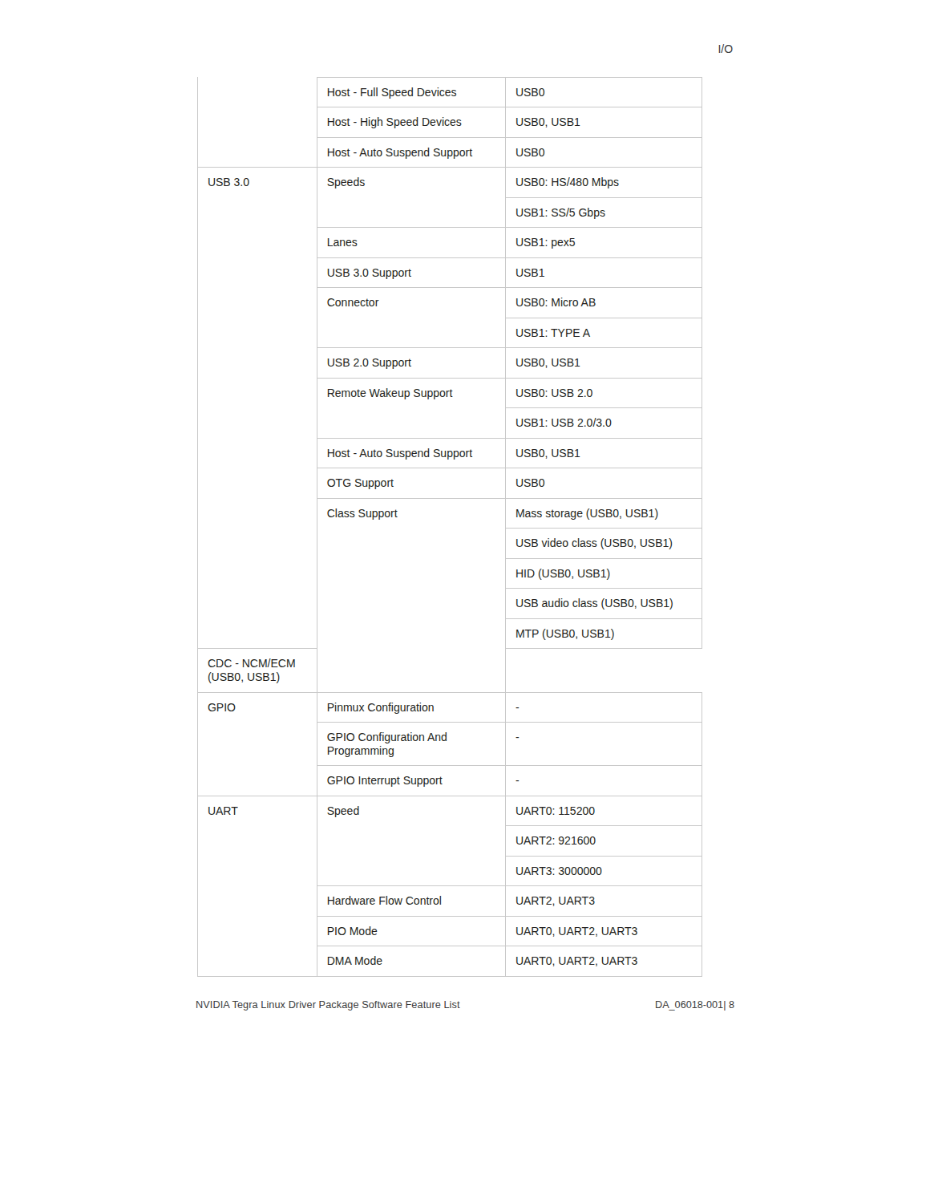I/O
| | Host - Full Speed Devices | USB0 |
| Host - High Speed Devices | USB0, USB1 |
| Host - Auto Suspend Support | USB0 |
| USB 3.0 | Speeds | USB0: HS/480 Mbps |
| USB1: SS/5 Gbps |
| Lanes | USB1: pex5 |
| USB 3.0 Support | USB1 |
| Connector | USB0: Micro AB |
| USB1: TYPE A |
| USB 2.0 Support | USB0, USB1 |
| Remote Wakeup Support | USB0: USB 2.0 |
| USB1: USB 2.0/3.0 |
| Host - Auto Suspend Support | USB0, USB1 |
| OTG Support | USB0 |
| Class Support | Mass storage (USB0, USB1) |
| USB video class (USB0, USB1) |
| HID (USB0, USB1) |
| USB audio class (USB0, USB1) |
| MTP (USB0, USB1) |
| CDC - NCM/ECM (USB0, USB1) |
| GPIO | Pinmux Configuration | - |
| GPIO Configuration And Programming | - |
| GPIO Interrupt Support | - |
| UART | Speed | UART0: 115200 |
| UART2: 921600 |
| UART3: 3000000 |
| Hardware Flow Control | UART2, UART3 |
| PIO Mode | UART0, UART2, UART3 |
| DMA Mode | UART0, UART2, UART3 |
NVIDIA Tegra Linux Driver Package Software Feature List
DA_06018-001| 8